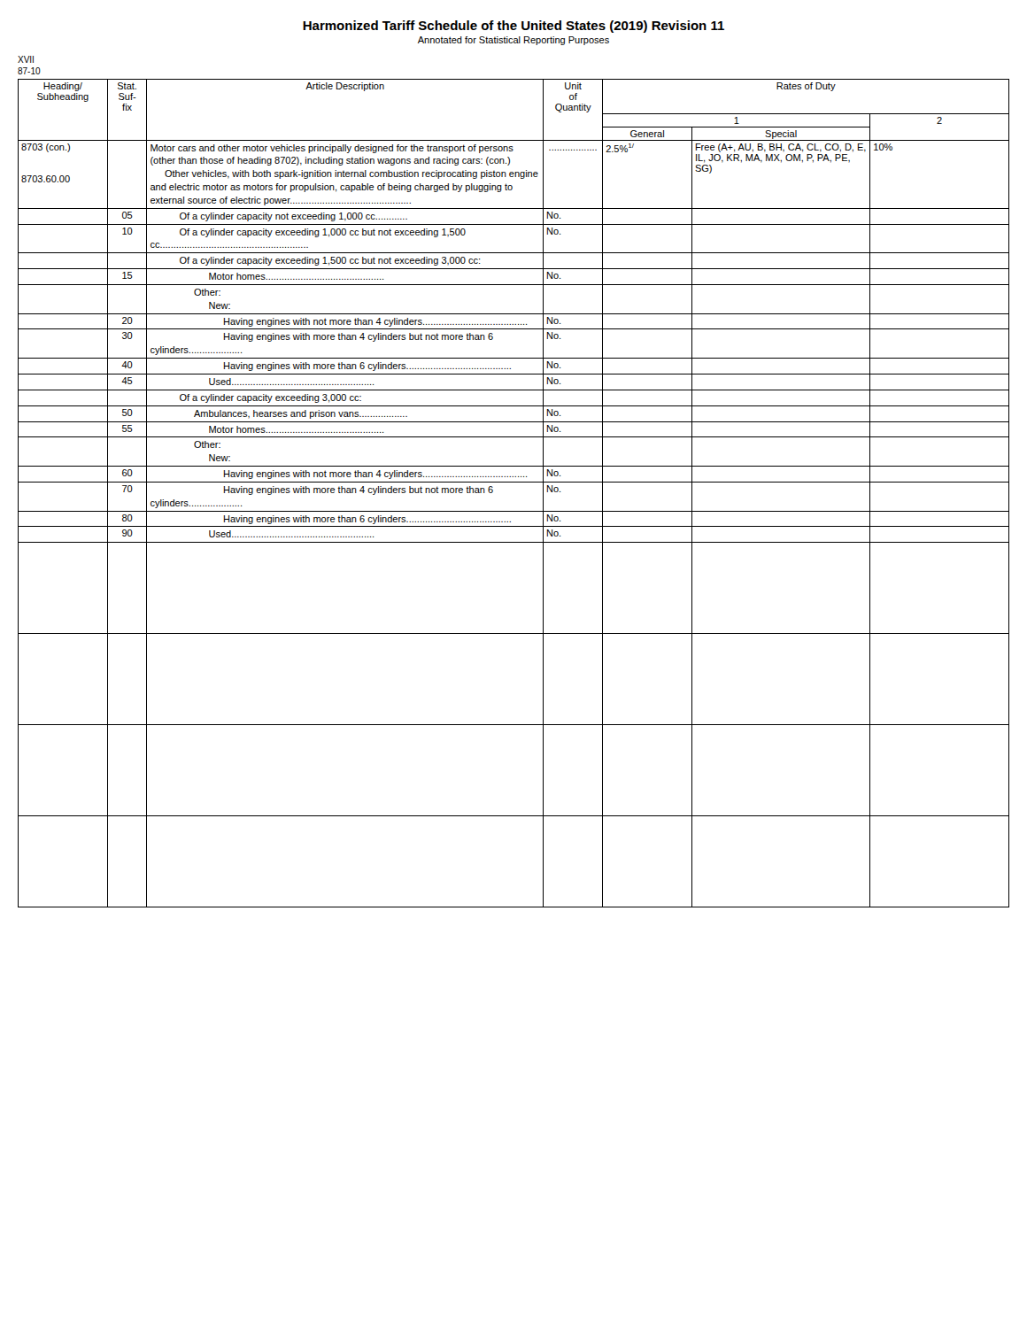Harmonized Tariff Schedule of the United States (2019) Revision 11
Annotated for Statistical Reporting Purposes
XVII
87-10
| Heading/ Subheading | Stat. Suf- fix | Article Description | Unit of Quantity | Rates of Duty |
| --- | --- | --- | --- | --- |
| | | | | 1 | 2 |
| | | | | General | Special |
| 8703 (con.) 8703.60.00 | | Motor cars and other motor vehicles principally designed for the transport of persons (other than those of heading 8702), including station wagons and racing cars: (con.) Other vehicles, with both spark-ignition internal combustion reciprocating piston engine and electric motor as motors for propulsion, capable of being charged by plugging to external source of electric power............................................. | .................. | 2.5% 1/ | Free (A+, AU, B, BH, CA, CL, CO, D, E, IL, JO, KR, MA, MX, OM, P, PA, PE, SG) | 10% |
| | 05 | Of a cylinder capacity not exceeding 1,000 cc............ | No. | | | |
| | 10 | Of a cylinder capacity exceeding 1,000 cc but not exceeding 1,500 cc....................................................... | No. | | | |
| | | Of a cylinder capacity exceeding 1,500 cc but not exceeding 3,000 cc: | | | | |
| | 15 | Motor homes............................................ | No. | | | |
| | | Other: New: | | | | |
| | 20 | Having engines with not more than 4 cylinders....................................... | No. | | | |
| | 30 | Having engines with more than 4 cylinders but not more than 6 cylinders.................... | No. | | | |
| | 40 | Having engines with more than 6 cylinders....................................... | No. | | | |
| | 45 | Used..................................................... | No. | | | |
| | | Of a cylinder capacity exceeding 3,000 cc: | | | | |
| | 50 | Ambulances, hearses and prison vans.................. | No. | | | |
| | 55 | Motor homes............................................ | No. | | | |
| | | Other: New: | | | | |
| | 60 | Having engines with not more than 4 cylinders....................................... | No. | | | |
| | 70 | Having engines with more than 4 cylinders but not more than 6 cylinders.................... | No. | | | |
| | 80 | Having engines with more than 6 cylinders....................................... | No. | | | |
| | 90 | Used..................................................... | No. | | | |